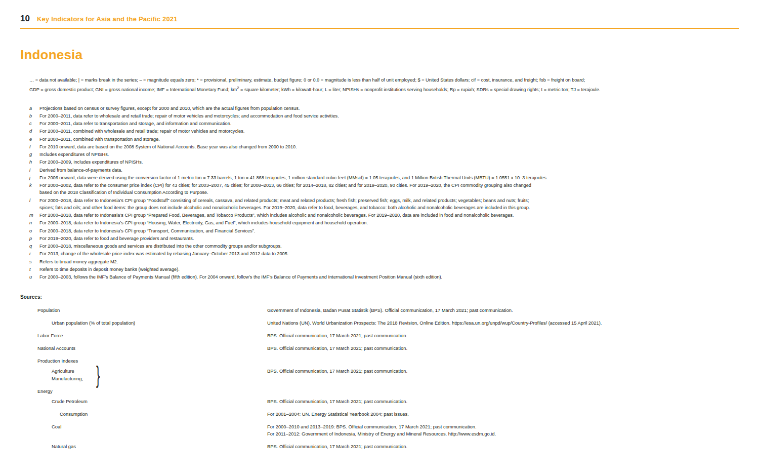10 Key Indicators for Asia and the Pacific 2021
Indonesia
… = data not available; | = marks break in the series; – = magnitude equals zero; * = provisional, preliminary, estimate, budget figure; 0 or 0.0 = magnitude is less than half of unit employed; $ = United States dollars; cif = cost, insurance, and freight; fob = freight on board;
GDP = gross domestic product; GNI = gross national income; IMF = International Monetary Fund; km2 = square kilometer; kWh = kilowatt-hour; L = liter; NPISHs = nonprofit institutions serving households; Rp = rupiah; SDRs = special drawing rights; t = metric ton; TJ = terajoule.
a Projections based on census or survey figures, except for 2000 and 2010, which are the actual figures from population census.
b For 2000–2011, data refer to wholesale and retail trade; repair of motor vehicles and motorcycles; and accommodation and food service activities.
c For 2000–2011, data refer to transportation and storage, and information and communication.
d For 2000–2011, combined with wholesale and retail trade; repair of motor vehicles and motorcycles.
e For 2000–2011, combined with transportation and storage.
f For 2010 onward, data are based on the 2008 System of National Accounts. Base year was also changed from 2000 to 2010.
g Includes expenditures of NPISHs.
h For 2000–2009, includes expenditures of NPISHs.
i Derived from balance-of-payments data.
j For 2006 onward, data were derived using the conversion factor of 1 metric ton = 7.33 barrels, 1 ton = 41.868 terajoules, 1 million standard cubic feet (MMscf) = 1.05 terajoules, and 1 Million British Thermal Units (MBTU) = 1.0551 x 10–3 terajoules.
k For 2000–2002, data refer to the consumer price index (CPI) for 43 cities; for 2003–2007, 45 cities; for 2008–2013, 66 cities; for 2014–2018, 82 cities; and for 2019–2020, 90 cities. For 2019–2020, the CPI commodity grouping also changedbased on the 2018 Classification of Individual Consumption According to Purpose.
l For 2000–2018, data refer to Indonesia’s CPI group “Foodstuff” consisting of cereals, cassava, and related products; meat and related products; fresh fish; preserved fish; eggs, milk, and related products; vegetables; beans and nuts; fruits;spices; fats and oils; and other food items: the group does not include alcoholic and nonalcoholic beverages. For 2019–2020, data refer to food, beverages, and tobacco: both alcoholic and nonalcoholic beverages are included in this group.
m For 2000–2018, data refer to Indonesia’s CPI group “Prepared Food, Beverages, and Tobacco Products”, which includes alcoholic and nonalcoholic beverages. For 2019–2020, data are included in food and nonalcoholic beverages.
n For 2000–2018, data refer to Indonesia’s CPI group “Housing, Water, Electricity, Gas, and Fuel”, which includes household equipment and household operation.
o For 2000–2018, data refer to Indonesia’s CPI group “Transport, Communication, and Financial Services”.
p For 2019–2020, data refer to food and beverage providers and restaurants.
q For 2000–2018, miscellaneous goods and services are distributed into the other commodity groups and/or subgroups.
r For 2013, change of the wholesale price index was estimated by rebasing January–October 2013 and 2012 data to 2005.
s Refers to broad money aggregate M2.
t Refers to time deposits in deposit money banks (weighted average).
u For 2000–2003, follows the IMF’s Balance of Payments Manual (fifth edition). For 2004 onward, follow’s the IMF’s Balance of Payments and International Investment Position Manual (sixth edition).
Sources:
| Population | Government of Indonesia, Badan Pusat Statistik (BPS). Official communication, 17 March 2021; past communication. |
| Urban population (% of total population) | United Nations (UN). World Urbanization Prospects: The 2018 Revision, Online Edition. https://esa.un.org/unpd/wup/Country-Profiles/ (accessed 15 April 2021). |
| Labor Force | BPS. Official communication, 17 March 2021; past communication. |
| National Accounts | BPS. Official communication, 17 March 2021; past communication. |
| Production Indexes | |
| Agriculture Manufacturing; } | BPS. Official communication, 17 March 2021; past communication. |
| Energy | |
| Crude Petroleum | BPS. Official communication, 17 March 2021; past communication. |
| Consumption | For 2001–2004: UN. Energy Statistical Yearbook 2004; past issues. |
| Coal | For 2000–2010 and 2013–2019: BPS. Official communication, 17 March 2021; past communication. For 2011–2012: Government of Indonesia, Ministry of Energy and Mineral Resources. http://www.esdm.go.id. |
| Natural gas | BPS. Official communication, 17 March 2021; past communication. |